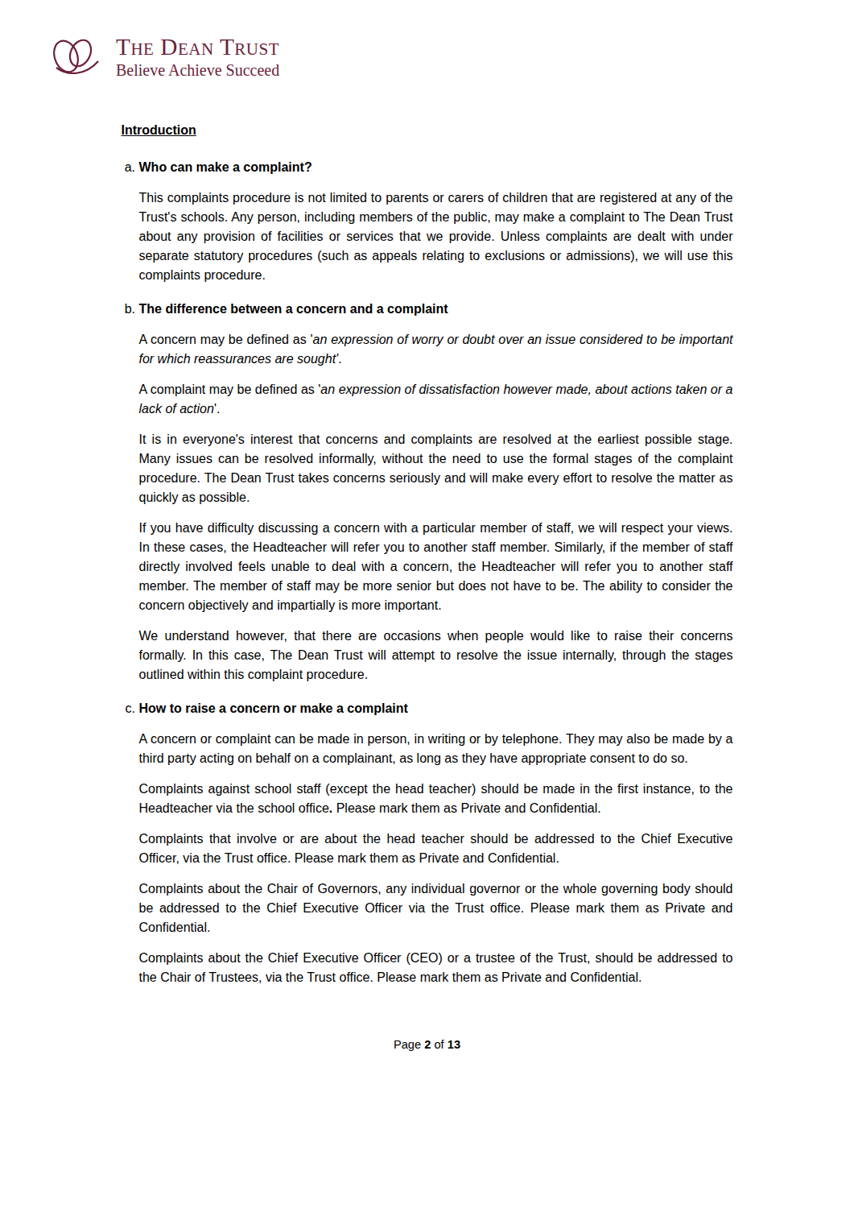The Dean Trust
Believe Achieve Succeed
Introduction
Who can make a complaint?
This complaints procedure is not limited to parents or carers of children that are registered at any of the Trust's schools. Any person, including members of the public, may make a complaint to The Dean Trust about any provision of facilities or services that we provide. Unless complaints are dealt with under separate statutory procedures (such as appeals relating to exclusions or admissions), we will use this complaints procedure.
The difference between a concern and a complaint
A concern may be defined as 'an expression of worry or doubt over an issue considered to be important for which reassurances are sought'.
A complaint may be defined as 'an expression of dissatisfaction however made, about actions taken or a lack of action'.
It is in everyone's interest that concerns and complaints are resolved at the earliest possible stage. Many issues can be resolved informally, without the need to use the formal stages of the complaint procedure. The Dean Trust takes concerns seriously and will make every effort to resolve the matter as quickly as possible.
If you have difficulty discussing a concern with a particular member of staff, we will respect your views. In these cases, the Headteacher will refer you to another staff member. Similarly, if the member of staff directly involved feels unable to deal with a concern, the Headteacher will refer you to another staff member. The member of staff may be more senior but does not have to be. The ability to consider the concern objectively and impartially is more important.
We understand however, that there are occasions when people would like to raise their concerns formally. In this case, The Dean Trust will attempt to resolve the issue internally, through the stages outlined within this complaint procedure.
How to raise a concern or make a complaint
A concern or complaint can be made in person, in writing or by telephone. They may also be made by a third party acting on behalf on a complainant, as long as they have appropriate consent to do so.
Complaints against school staff (except the head teacher) should be made in the first instance, to the Headteacher via the school office. Please mark them as Private and Confidential.
Complaints that involve or are about the head teacher should be addressed to the Chief Executive Officer, via the Trust office. Please mark them as Private and Confidential.
Complaints about the Chair of Governors, any individual governor or the whole governing body should be addressed to the Chief Executive Officer via the Trust office. Please mark them as Private and Confidential.
Complaints about the Chief Executive Officer (CEO) or a trustee of the Trust, should be addressed to the Chair of Trustees, via the Trust office. Please mark them as Private and Confidential.
Page 2 of 13